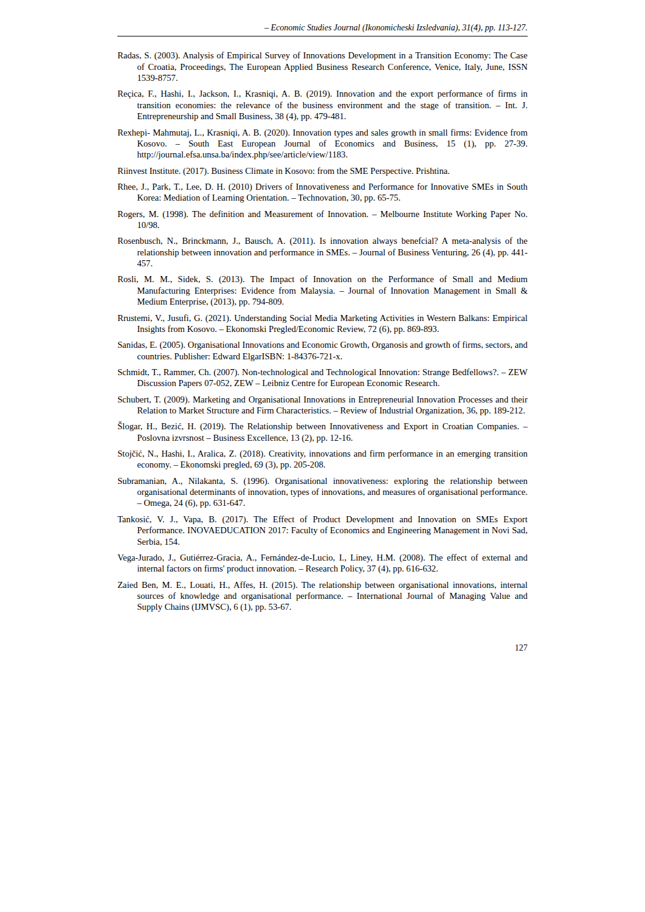– Economic Studies Journal (Ikonomicheski Izsledvania), 31(4), pp. 113-127.
Radas, S. (2003). Analysis of Empirical Survey of Innovations Development in a Transition Economy: The Case of Croatia, Proceedings, The European Applied Business Research Conference, Venice, Italy, June, ISSN 1539-8757.
Reçica, F., Hashi, I., Jackson, I., Krasniqi, A. B. (2019). Innovation and the export performance of firms in transition economies: the relevance of the business environment and the stage of transition. – Int. J. Entrepreneurship and Small Business, 38 (4), pp. 479-481.
Rexhepi- Mahmutaj, L., Krasniqi, A. B. (2020). Innovation types and sales growth in small firms: Evidence from Kosovo. – South East European Journal of Economics and Business, 15 (1), pp. 27-39. http://journal.efsa.unsa.ba/index.php/see/article/view/1183.
Riinvest Institute. (2017). Business Climate in Kosovo: from the SME Perspective. Prishtina.
Rhee, J., Park, T., Lee, D. H. (2010) Drivers of Innovativeness and Performance for Innovative SMEs in South Korea: Mediation of Learning Orientation. – Technovation, 30, pp. 65-75.
Rogers, M. (1998). The definition and Measurement of Innovation. – Melbourne Institute Working Paper No. 10/98.
Rosenbusch, N., Brinckmann, J., Bausch, A. (2011). Is innovation always benefcial? A meta-analysis of the relationship between innovation and performance in SMEs. – Journal of Business Venturing, 26 (4), pp. 441-457.
Rosli, M. M., Sidek, S. (2013). The Impact of Innovation on the Performance of Small and Medium Manufacturing Enterprises: Evidence from Malaysia. – Journal of Innovation Management in Small & Medium Enterprise, (2013), pp. 794-809.
Rrustemi, V., Jusufi, G. (2021). Understanding Social Media Marketing Activities in Western Balkans: Empirical Insights from Kosovo. – Ekonomski Pregled/Economic Review, 72 (6), pp. 869-893.
Sanidas, E. (2005). Organisational Innovations and Economic Growth, Organosis and growth of firms, sectors, and countries. Publisher: Edward ElgarISBN: 1-84376-721-x.
Schmidt, T., Rammer, Ch. (2007). Non-technological and Technological Innovation: Strange Bedfellows?. – ZEW Discussion Papers 07-052, ZEW – Leibniz Centre for European Economic Research.
Schubert, T. (2009). Marketing and Organisational Innovations in Entrepreneurial Innovation Processes and their Relation to Market Structure and Firm Characteristics. – Review of Industrial Organization, 36, pp. 189-212.
Šlogar, H., Bezić, H. (2019). The Relationship between Innovativeness and Export in Croatian Companies. – Poslovna izvrsnost – Business Excellence, 13 (2), pp. 12-16.
Stojčić, N., Hashi, I., Aralica, Z. (2018). Creativity, innovations and firm performance in an emerging transition economy. – Ekonomski pregled, 69 (3), pp. 205-208.
Subramanian, A., Nilakanta, S. (1996). Organisational innovativeness: exploring the relationship between organisational determinants of innovation, types of innovations, and measures of organisational performance. – Omega, 24 (6), pp. 631-647.
Tankosić, V. J., Vapa, B. (2017). The Effect of Product Development and Innovation on SMEs Export Performance. INOVAEDUCATION 2017: Faculty of Economics and Engineering Management in Novi Sad, Serbia, 154.
Vega-Jurado, J., Gutiérrez-Gracia, A., Fernández-de-Lucio, I., Liney, H.M. (2008). The effect of external and internal factors on firms' product innovation. – Research Policy, 37 (4), pp. 616-632.
Zaied Ben, M. E., Louati, H., Affes, H. (2015). The relationship between organisational innovations, internal sources of knowledge and organisational performance. – International Journal of Managing Value and Supply Chains (IJMVSC), 6 (1), pp. 53-67.
127